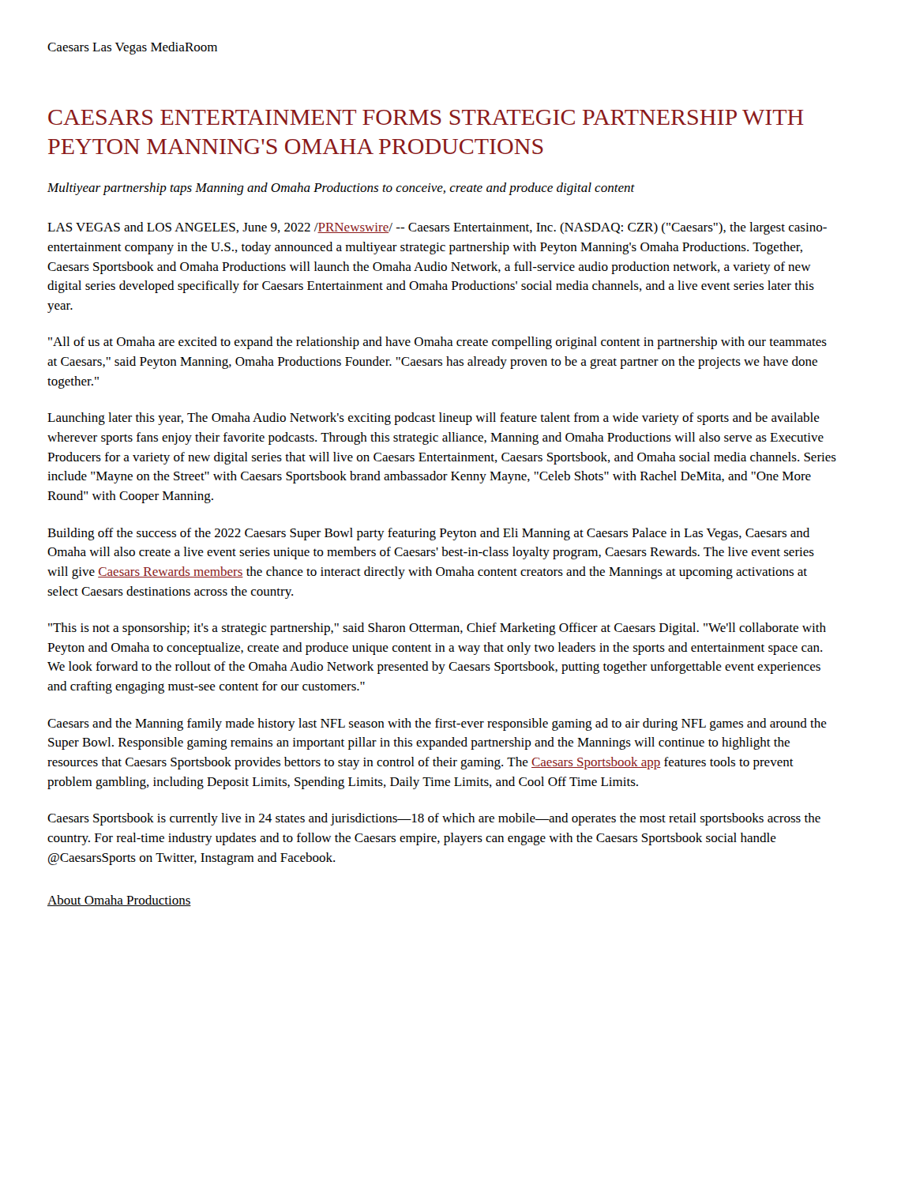Caesars Las Vegas MediaRoom
Caesars Entertainment Forms Strategic Partnership with Peyton Manning's Omaha Productions
Multiyear partnership taps Manning and Omaha Productions to conceive, create and produce digital content
LAS VEGAS and LOS ANGELES, June 9, 2022 /PRNewswire/ -- Caesars Entertainment, Inc. (NASDAQ: CZR) ("Caesars"), the largest casino-entertainment company in the U.S., today announced a multiyear strategic partnership with Peyton Manning's Omaha Productions. Together, Caesars Sportsbook and Omaha Productions will launch the Omaha Audio Network, a full-service audio production network, a variety of new digital series developed specifically for Caesars Entertainment and Omaha Productions' social media channels, and a live event series later this year.
"All of us at Omaha are excited to expand the relationship and have Omaha create compelling original content in partnership with our teammates at Caesars," said Peyton Manning, Omaha Productions Founder. "Caesars has already proven to be a great partner on the projects we have done together."
Launching later this year, The Omaha Audio Network's exciting podcast lineup will feature talent from a wide variety of sports and be available wherever sports fans enjoy their favorite podcasts. Through this strategic alliance, Manning and Omaha Productions will also serve as Executive Producers for a variety of new digital series that will live on Caesars Entertainment, Caesars Sportsbook, and Omaha social media channels. Series include "Mayne on the Street" with Caesars Sportsbook brand ambassador Kenny Mayne, "Celeb Shots" with Rachel DeMita, and "One More Round" with Cooper Manning.
Building off the success of the 2022 Caesars Super Bowl party featuring Peyton and Eli Manning at Caesars Palace in Las Vegas, Caesars and Omaha will also create a live event series unique to members of Caesars' best-in-class loyalty program, Caesars Rewards. The live event series will give Caesars Rewards members the chance to interact directly with Omaha content creators and the Mannings at upcoming activations at select Caesars destinations across the country.
"This is not a sponsorship; it's a strategic partnership," said Sharon Otterman, Chief Marketing Officer at Caesars Digital. "We'll collaborate with Peyton and Omaha to conceptualize, create and produce unique content in a way that only two leaders in the sports and entertainment space can. We look forward to the rollout of the Omaha Audio Network presented by Caesars Sportsbook, putting together unforgettable event experiences and crafting engaging must-see content for our customers."
Caesars and the Manning family made history last NFL season with the first-ever responsible gaming ad to air during NFL games and around the Super Bowl. Responsible gaming remains an important pillar in this expanded partnership and the Mannings will continue to highlight the resources that Caesars Sportsbook provides bettors to stay in control of their gaming. The Caesars Sportsbook app features tools to prevent problem gambling, including Deposit Limits, Spending Limits, Daily Time Limits, and Cool Off Time Limits.
Caesars Sportsbook is currently live in 24 states and jurisdictions—18 of which are mobile—and operates the most retail sportsbooks across the country. For real-time industry updates and to follow the Caesars empire, players can engage with the Caesars Sportsbook social handle @CaesarsSports on Twitter, Instagram and Facebook.
About Omaha Productions